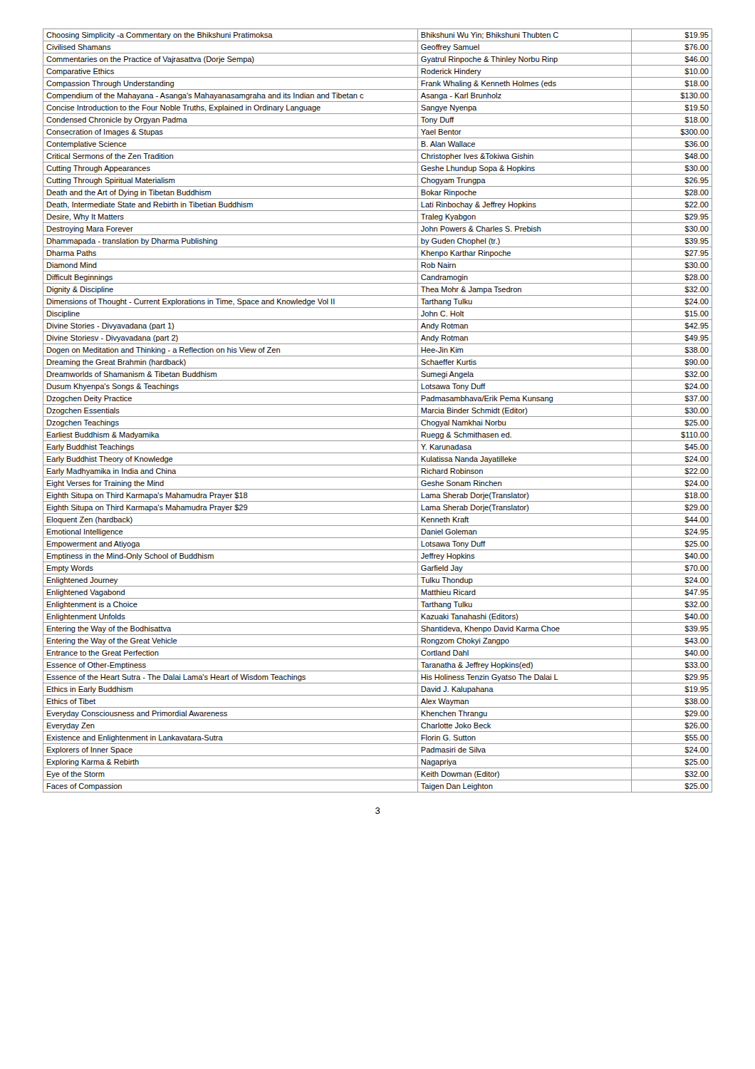| Choosing Simplicity -a Commentary on the Bhikshuni Pratimoksa | Bhikshuni Wu Yin; Bhikshuni Thubten C | $19.95 |
| Civilised Shamans | Geoffrey Samuel | $76.00 |
| Commentaries on the Practice of Vajrasattva (Dorje Sempa) | Gyatrul Rinpoche & Thinley Norbu Rinp | $46.00 |
| Comparative Ethics | Roderick Hindery | $10.00 |
| Compassion Through Understanding | Frank Whaling & Kenneth Holmes (eds | $18.00 |
| Compendium of the Mahayana - Asanga's Mahayanasamgraha and its Indian and Tibetan c | Asanga - Karl Brunholz | $130.00 |
| Concise Introduction to the Four Noble Truths, Explained in Ordinary Language | Sangye Nyenpa | $19.50 |
| Condensed Chronicle by Orgyan Padma | Tony Duff | $18.00 |
| Consecration of Images & Stupas | Yael Bentor | $300.00 |
| Contemplative Science | B. Alan Wallace | $36.00 |
| Critical Sermons of the Zen Tradition | Christopher Ives &Tokiwa Gishin | $48.00 |
| Cutting Through Appearances | Geshe Lhundup Sopa & Hopkins | $30.00 |
| Cutting Through Spiritual Materialism | Chogyam Trungpa | $26.95 |
| Death and the Art of Dying in Tibetan Buddhism | Bokar Rinpoche | $28.00 |
| Death, Intermediate State and Rebirth in Tibetian Buddhism | Lati Rinbochay & Jeffrey Hopkins | $22.00 |
| Desire, Why It Matters | Traleg Kyabgon | $29.95 |
| Destroying Mara Forever | John Powers & Charles S. Prebish | $30.00 |
| Dhammapada - translation by Dharma Publishing | by Guden Chophel (tr.) | $39.95 |
| Dharma Paths | Khenpo Karthar Rinpoche | $27.95 |
| Diamond Mind | Rob Nairn | $30.00 |
| Difficult Beginnings | Candramogin | $28.00 |
| Dignity & Discipline | Thea Mohr & Jampa Tsedron | $32.00 |
| Dimensions of Thought - Current Explorations in Time, Space and Knowledge Vol II | Tarthang Tulku | $24.00 |
| Discipline | John C. Holt | $15.00 |
| Divine Stories - Divyavadana (part 1) | Andy Rotman | $42.95 |
| Divine Storiesv - Divyavadana (part 2) | Andy Rotman | $49.95 |
| Dogen on Meditation and Thinking - a Reflection on his View of Zen | Hee-Jin Kim | $38.00 |
| Dreaming the Great Brahmin (hardback) | Schaeffer Kurtis | $90.00 |
| Dreamworlds of Shamanism & Tibetan Buddhism | Sumegi Angela | $32.00 |
| Dusum Khyenpa's Songs & Teachings | Lotsawa Tony Duff | $24.00 |
| Dzogchen Deity Practice | Padmasambhava/Erik Pema Kunsang | $37.00 |
| Dzogchen Essentials | Marcia Binder Schmidt (Editor) | $30.00 |
| Dzogchen Teachings | Chogyal Namkhai Norbu | $25.00 |
| Earliest Buddhism & Madyamika | Ruegg & Schmithasen ed. | $110.00 |
| Early Buddhist Teachings | Y. Karunadasa | $45.00 |
| Early Buddhist Theory of Knowledge | Kulatissa Nanda Jayatilleke | $24.00 |
| Early Madhyamika in India and China | Richard Robinson | $22.00 |
| Eight Verses for Training the Mind | Geshe Sonam Rinchen | $24.00 |
| Eighth Situpa on Third Karmapa's Mahamudra Prayer $18 | Lama Sherab Dorje(Translator) | $18.00 |
| Eighth Situpa on Third Karmapa's Mahamudra Prayer $29 | Lama Sherab Dorje(Translator) | $29.00 |
| Eloquent Zen (hardback) | Kenneth Kraft | $44.00 |
| Emotional Intelligence | Daniel Goleman | $24.95 |
| Empowerment and Atiyoga | Lotsawa Tony Duff | $25.00 |
| Emptiness in the Mind-Only School of Buddhism | Jeffrey Hopkins | $40.00 |
| Empty Words | Garfield Jay | $70.00 |
| Enlightened Journey | Tulku Thondup | $24.00 |
| Enlightened Vagabond | Matthieu Ricard | $47.95 |
| Enlightenment is a Choice | Tarthang Tulku | $32.00 |
| Enlightenment Unfolds | Kazuaki Tanahashi (Editors) | $40.00 |
| Entering the Way of the Bodhisattva | Shantideva, Khenpo David Karma Choe | $39.95 |
| Entering the Way of the Great Vehicle | Rongzom Chokyi Zangpo | $43.00 |
| Entrance to the Great Perfection | Cortland Dahl | $40.00 |
| Essence of Other-Emptiness | Taranatha & Jeffrey Hopkins(ed) | $33.00 |
| Essence of the Heart Sutra - The Dalai Lama's Heart of Wisdom Teachings | His Holiness Tenzin Gyatso The Dalai L | $29.95 |
| Ethics in Early Buddhism | David J. Kalupahana | $19.95 |
| Ethics of Tibet | Alex Wayman | $38.00 |
| Everyday Consciousness and Primordial Awareness | Khenchen Thrangu | $29.00 |
| Everyday Zen | Charlotte Joko Beck | $26.00 |
| Existence and Enlightenment in Lankavatara-Sutra | Florin G. Sutton | $55.00 |
| Explorers of Inner Space | Padmasiri de Silva | $24.00 |
| Exploring Karma & Rebirth | Nagapriya | $25.00 |
| Eye of the Storm | Keith Dowman (Editor) | $32.00 |
| Faces of Compassion | Taigen Dan Leighton | $25.00 |
3